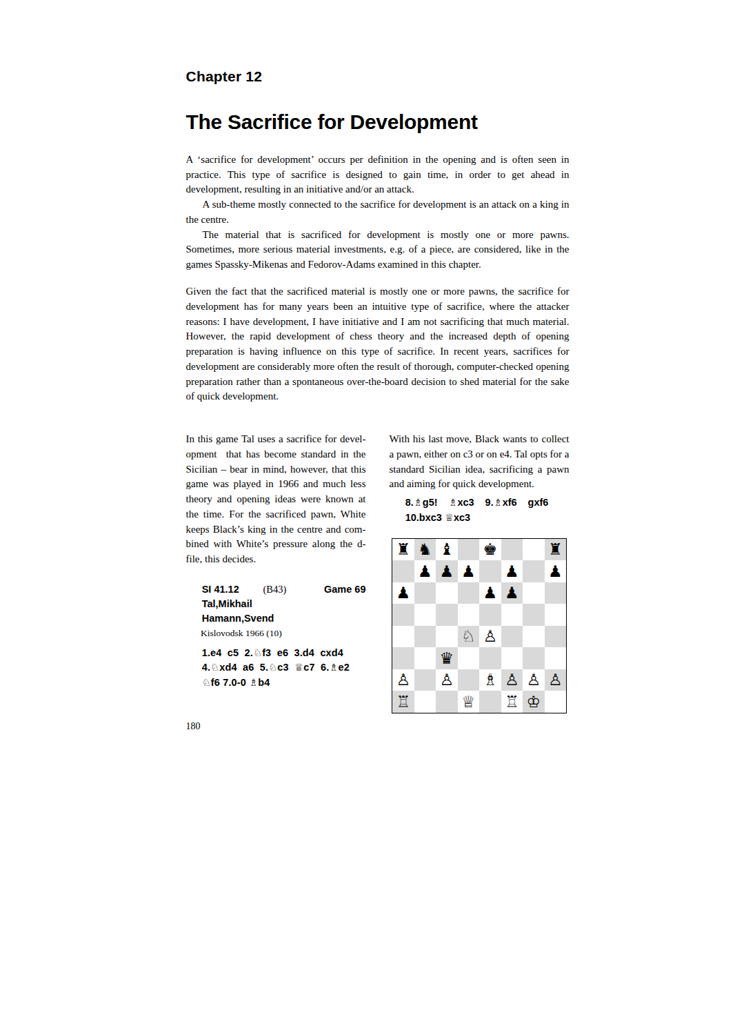Chapter 12
The Sacrifice for Development
A ‘sacrifice for development’ occurs per definition in the opening and is often seen in practice. This type of sacrifice is designed to gain time, in order to get ahead in development, resulting in an initiative and/or an attack.
A sub-theme mostly connected to the sacrifice for development is an attack on a king in the centre.
The material that is sacrificed for development is mostly one or more pawns. Sometimes, more serious material investments, e.g. of a piece, are considered, like in the games Spassky-Mikenas and Fedorov-Adams examined in this chapter.
Given the fact that the sacrificed material is mostly one or more pawns, the sacrifice for development has for many years been an intuitive type of sacrifice, where the attacker reasons: I have development, I have initiative and I am not sacrificing that much material. However, the rapid development of chess theory and the increased depth of opening preparation is having influence on this type of sacrifice. In recent years, sacrifices for development are considerably more often the result of thorough, computer-checked opening preparation rather than a spontaneous over-the-board decision to shed material for the sake of quick development.
In this game Tal uses a sacrifice for development that has become standard in the Sicilian – bear in mind, however, that this game was played in 1966 and much less theory and opening ideas were known at the time. For the sacrificed pawn, White keeps Black’s king in the centre and combined with White’s pressure along the d-file, this decides.
SI 41.12 (B43) Game 69
Tal,Mikhail
Hamann,Svend
Kislovodsk 1966 (10)
1.e4 c5 2.♘f3 e6 3.d4 cxd4 4.♘xd4 a6 5.♘c3 ♕c7 6.♗e2 ♘f6 7.0-0 ♗b4
With his last move, Black wants to collect a pawn, either on c3 or on e4. Tal opts for a standard Sicilian idea, sacrificing a pawn and aiming for quick development.
8.♗g5! ♗xc3 9.♗xf6 gxf6
10.bxc3 ♕xc3
| ♜ | ♞ | ♝ | | ♚ | | | ♜ |
| | ♟ | ♟ | ♟ | | ♟ | | ♟ |
| ♟ | | | | ♟ | ♟ | | |
| | | | ♘ | ♙ | | | |
| | | ♛ | | | | | |
| ♙ | | ♙ | | ♗ | ♙ | ♙ | ♙ |
| ♖ | | | ♕ | | ♖ | ♔ | |
180